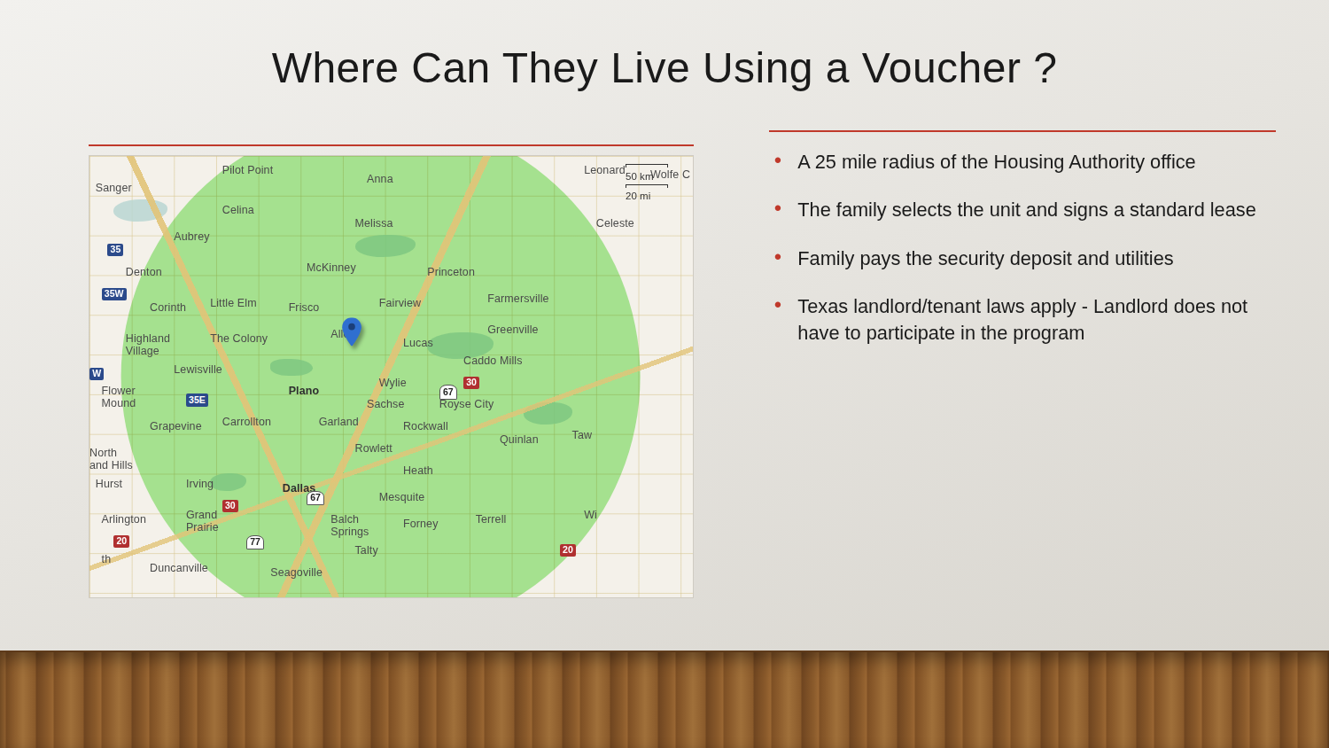Where Can They Live Using a Voucher ?
50 km
20 mi
Sanger Pilot Point Anna Leonard Wolfe C Celina Aubrey Melissa Celeste Denton McKinney Princeton Corinth Little Elm Frisco Fairview Farmersville Highland
Village The Colony Allen Lucas Greenville Lewisville Caddo Mills Flower
Mound Plano Wylie Grapevine Carrollton Garland Sachse Royse City Rockwall Rowlett Quinlan Taw North
and Hills Heath Hurst Irving Dallas Mesquite Arlington Grand
Prairie Balch
Springs Forney Terrell Wi Talty th Duncanville Seagoville 35 35W 35E W 30 30 20 20 67 67 77
A 25 mile radius of the Housing Authority office
The family selects the unit and signs a standard lease
Family pays the security deposit and utilities
Texas landlord/tenant laws apply - Landlord does not have to participate in the program